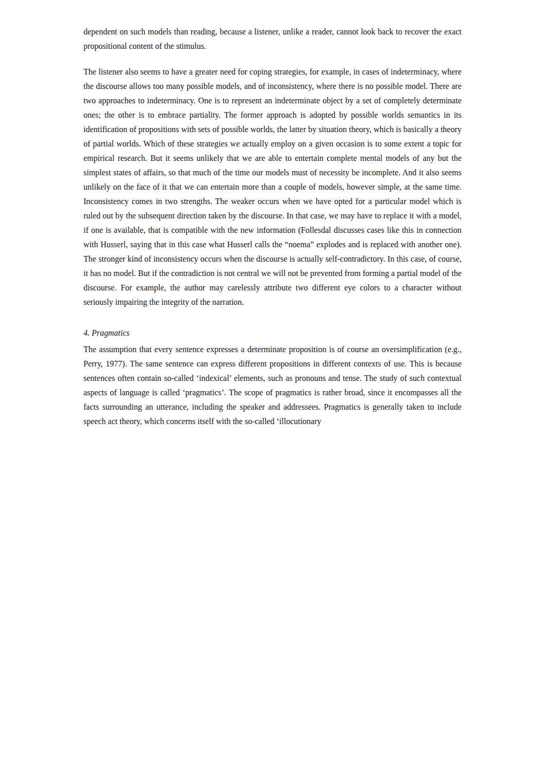dependent on such models than reading, because a listener, unlike a reader, cannot look back to recover the exact propositional content of the stimulus.
The listener also seems to have a greater need for coping strategies, for example, in cases of indeterminacy, where the discourse allows too many possible models, and of inconsistency, where there is no possible model. There are two approaches to indeterminacy. One is to represent an indeterminate object by a set of completely determinate ones; the other is to embrace partiality. The former approach is adopted by possible worlds semantics in its identification of propositions with sets of possible worlds, the latter by situation theory, which is basically a theory of partial worlds. Which of these strategies we actually employ on a given occasion is to some extent a topic for empirical research. But it seems unlikely that we are able to entertain complete mental models of any but the simplest states of affairs, so that much of the time our models must of necessity be incomplete. And it also seems unlikely on the face of it that we can entertain more than a couple of models, however simple, at the same time. Inconsistency comes in two strengths. The weaker occurs when we have opted for a particular model which is ruled out by the subsequent direction taken by the discourse. In that case, we may have to replace it with a model, if one is available, that is compatible with the new information (Follesdal discusses cases like this in connection with Husserl, saying that in this case what Husserl calls the “noema” explodes and is replaced with another one). The stronger kind of inconsistency occurs when the discourse is actually self-contradictory. In this case, of course, it has no model. But if the contradiction is not central we will not be prevented from forming a partial model of the discourse. For example, the author may carelessly attribute two different eye colors to a character without seriously impairing the integrity of the narration.
4. Pragmatics
The assumption that every sentence expresses a determinate proposition is of course an oversimplification (e.g., Perry, 1977). The same sentence can express different propositions in different contexts of use. This is because sentences often contain so-called ‘indexical’ elements, such as pronouns and tense. The study of such contextual aspects of language is called ‘pragmatics’. The scope of pragmatics is rather broad, since it encompasses all the facts surrounding an utterance, including the speaker and addressees. Pragmatics is generally taken to include speech act theory, which concerns itself with the so-called ‘illocutionary